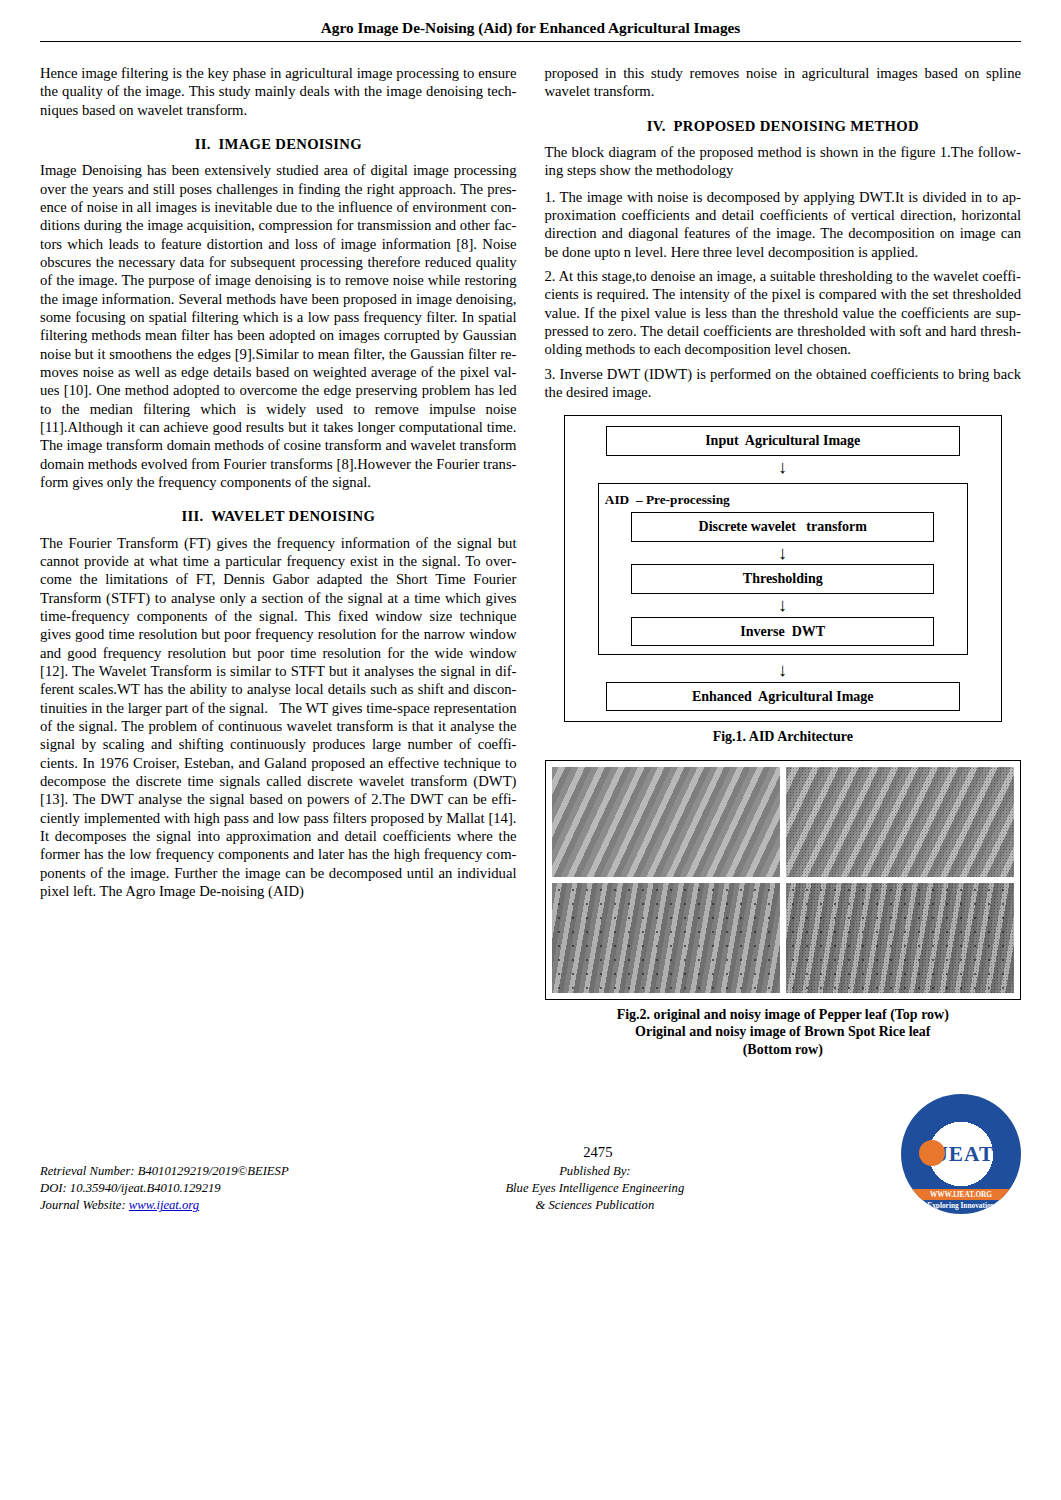Agro Image De-Noising (Aid) for Enhanced Agricultural Images
Hence image filtering is the key phase in agricultural image processing to ensure the quality of the image. This study mainly deals with the image denoising techniques based on wavelet transform.
II. Image Denoising
Image Denoising has been extensively studied area of digital image processing over the years and still poses challenges in finding the right approach. The presence of noise in all images is inevitable due to the influence of environment conditions during the image acquisition, compression for transmission and other factors which leads to feature distortion and loss of image information [8]. Noise obscures the necessary data for subsequent processing therefore reduced quality of the image. The purpose of image denoising is to remove noise while restoring the image information. Several methods have been proposed in image denoising, some focusing on spatial filtering which is a low pass frequency filter. In spatial filtering methods mean filter has been adopted on images corrupted by Gaussian noise but it smoothens the edges [9].Similar to mean filter, the Gaussian filter removes noise as well as edge details based on weighted average of the pixel values [10]. One method adopted to overcome the edge preserving problem has led to the median filtering which is widely used to remove impulse noise [11].Although it can achieve good results but it takes longer computational time. The image transform domain methods of cosine transform and wavelet transform domain methods evolved from Fourier transforms [8].However the Fourier transform gives only the frequency components of the signal.
III. Wavelet Denoising
The Fourier Transform (FT) gives the frequency information of the signal but cannot provide at what time a particular frequency exist in the signal. To overcome the limitations of FT, Dennis Gabor adapted the Short Time Fourier Transform (STFT) to analyse only a section of the signal at a time which gives time-frequency components of the signal. This fixed window size technique gives good time resolution but poor frequency resolution for the narrow window and good frequency resolution but poor time resolution for the wide window [12]. The Wavelet Transform is similar to STFT but it analyses the signal in different scales.WT has the ability to analyse local details such as shift and discontinuities in the larger part of the signal. The WT gives time-space representation of the signal. The problem of continuous wavelet transform is that it analyse the signal by scaling and shifting continuously produces large number of coefficients. In 1976 Croiser, Esteban, and Galand proposed an effective technique to decompose the discrete time signals called discrete wavelet transform (DWT) [13]. The DWT analyse the signal based on powers of 2.The DWT can be efficiently implemented with high pass and low pass filters proposed by Mallat [14]. It decomposes the signal into approximation and detail coefficients where the former has the low frequency components and later has the high frequency components of the image. Further the image can be decomposed until an individual pixel left. The Agro Image De-noising (AID)
proposed in this study removes noise in agricultural images based on spline wavelet transform.
IV. Proposed Denoising Method
The block diagram of the proposed method is shown in the figure 1.The following steps show the methodology
1. The image with noise is decomposed by applying DWT.It is divided in to approximation coefficients and detail coefficients of vertical direction, horizontal direction and diagonal features of the image. The decomposition on image can be done upto n level. Here three level decomposition is applied.
2. At this stage,to denoise an image, a suitable thresholding to the wavelet coefficients is required. The intensity of the pixel is compared with the set thresholded value. If the pixel value is less than the threshold value the coefficients are suppressed to zero. The detail coefficients are thresholded with soft and hard thresholding methods to each decomposition level chosen.
3. Inverse DWT (IDWT) is performed on the obtained coefficients to bring back the desired image.
Input Agricultural Image
↓
AID – Pre-processing
Discrete wavelet transform
↓
Thresholding
↓
Inverse DWT
↓
Enhanced Agricultural Image
Fig.1. AID Architecture
Fig.2. original and noisy image of Pepper leaf (Top row)
Original and noisy image of Brown Spot Rice leaf
(Bottom row)
Retrieval Number: B4010129219/2019©BEIESP
DOI: 10.35940/ijeat.B4010.129219
Journal Website: www.ijeat.org
2475
Published By:
Blue Eyes Intelligence Engineering
& Sciences Publication
IJEAT
WWW.IJEAT.ORG
Exploring Innovation